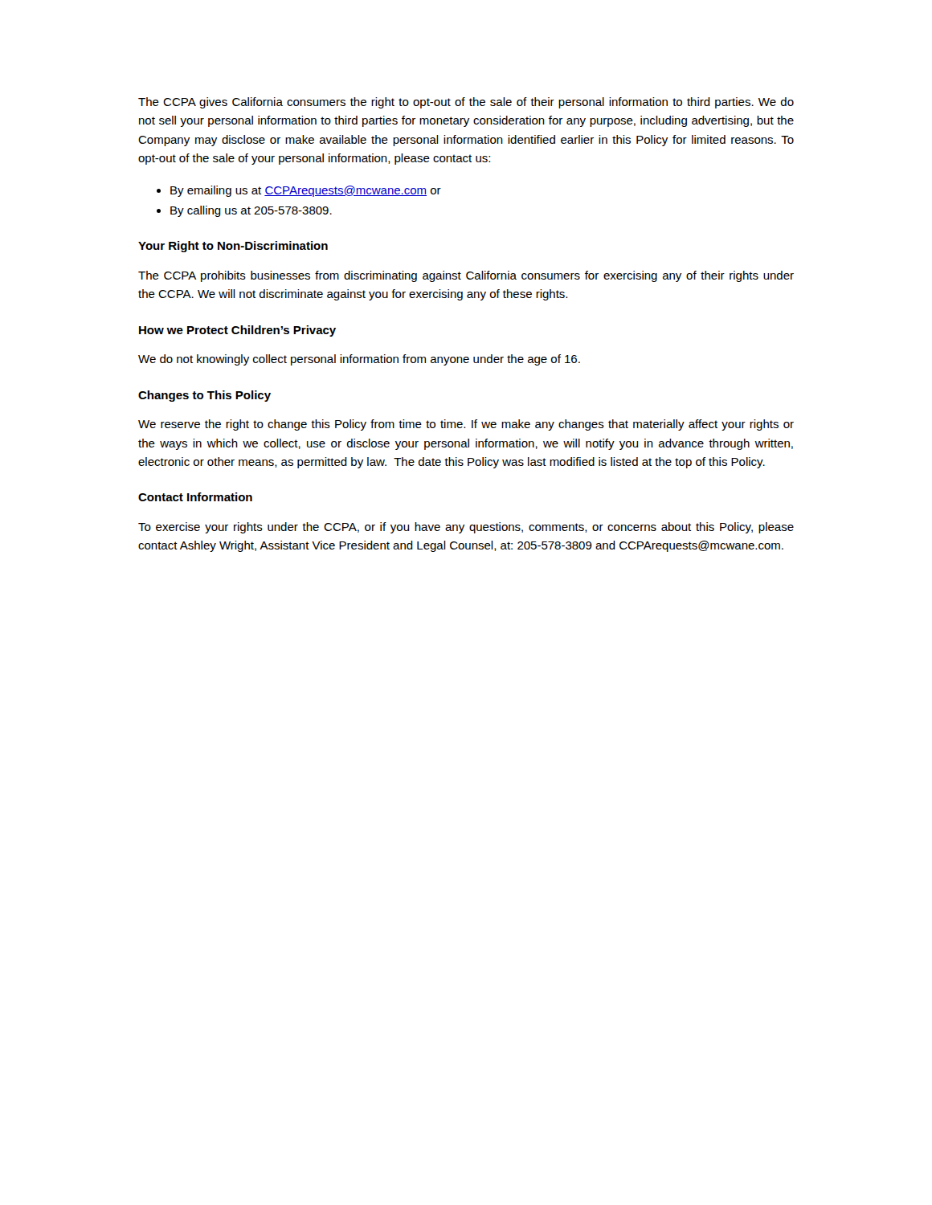The CCPA gives California consumers the right to opt-out of the sale of their personal information to third parties. We do not sell your personal information to third parties for monetary consideration for any purpose, including advertising, but the Company may disclose or make available the personal information identified earlier in this Policy for limited reasons. To opt-out of the sale of your personal information, please contact us:
By emailing us at CCPArequests@mcwane.com or
By calling us at 205-578-3809.
Your Right to Non-Discrimination
The CCPA prohibits businesses from discriminating against California consumers for exercising any of their rights under the CCPA. We will not discriminate against you for exercising any of these rights.
How we Protect Children’s Privacy
We do not knowingly collect personal information from anyone under the age of 16.
Changes to This Policy
We reserve the right to change this Policy from time to time. If we make any changes that materially affect your rights or the ways in which we collect, use or disclose your personal information, we will notify you in advance through written, electronic or other means, as permitted by law. The date this Policy was last modified is listed at the top of this Policy.
Contact Information
To exercise your rights under the CCPA, or if you have any questions, comments, or concerns about this Policy, please contact Ashley Wright, Assistant Vice President and Legal Counsel, at: 205-578-3809 and CCPArequests@mcwane.com.